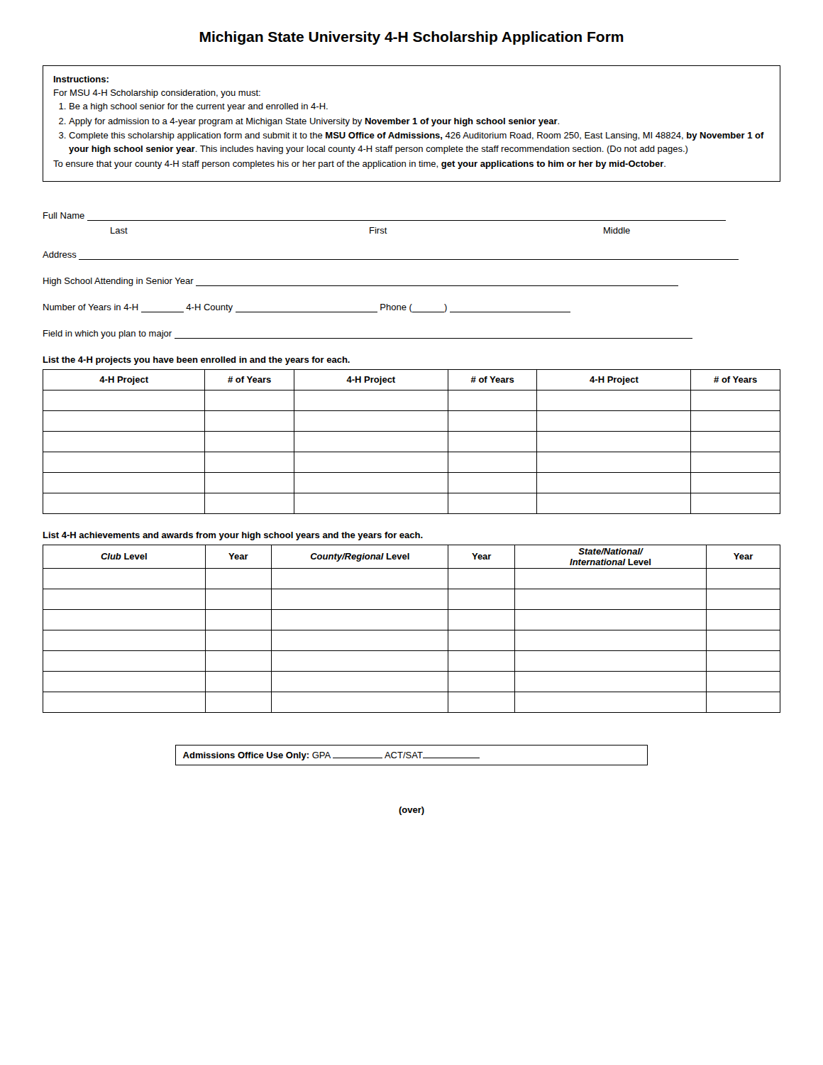Michigan State University 4-H Scholarship Application Form
Instructions:
For MSU 4-H Scholarship consideration, you must:
Be a high school senior for the current year and enrolled in 4-H.
Apply for admission to a 4-year program at Michigan State University by November 1 of your high school senior year.
Complete this scholarship application form and submit it to the MSU Office of Admissions, 426 Auditorium Road, Room 250, East Lansing, MI 48824, by November 1 of your high school senior year. This includes having your local county 4-H staff person complete the staff recommendation section. (Do not add pages.)
To ensure that your county 4-H staff person completes his or her part of the application in time, get your applications to him or her by mid-October.
Full Name
Last First Middle
Address
High School Attending in Senior Year
Number of Years in 4-H 4-H County Phone ( )
Field in which you plan to major
List the 4-H projects you have been enrolled in and the years for each.
| 4-H Project | # of Years | 4-H Project | # of Years | 4-H Project | # of Years |
| --- | --- | --- | --- | --- | --- |
List 4-H achievements and awards from your high school years and the years for each.
| Club Level | Year | County/Regional Level | Year | State/National/ International Level | Year |
| --- | --- | --- | --- | --- | --- |
Admissions Office Use Only: GPA ACT/SAT
(over)